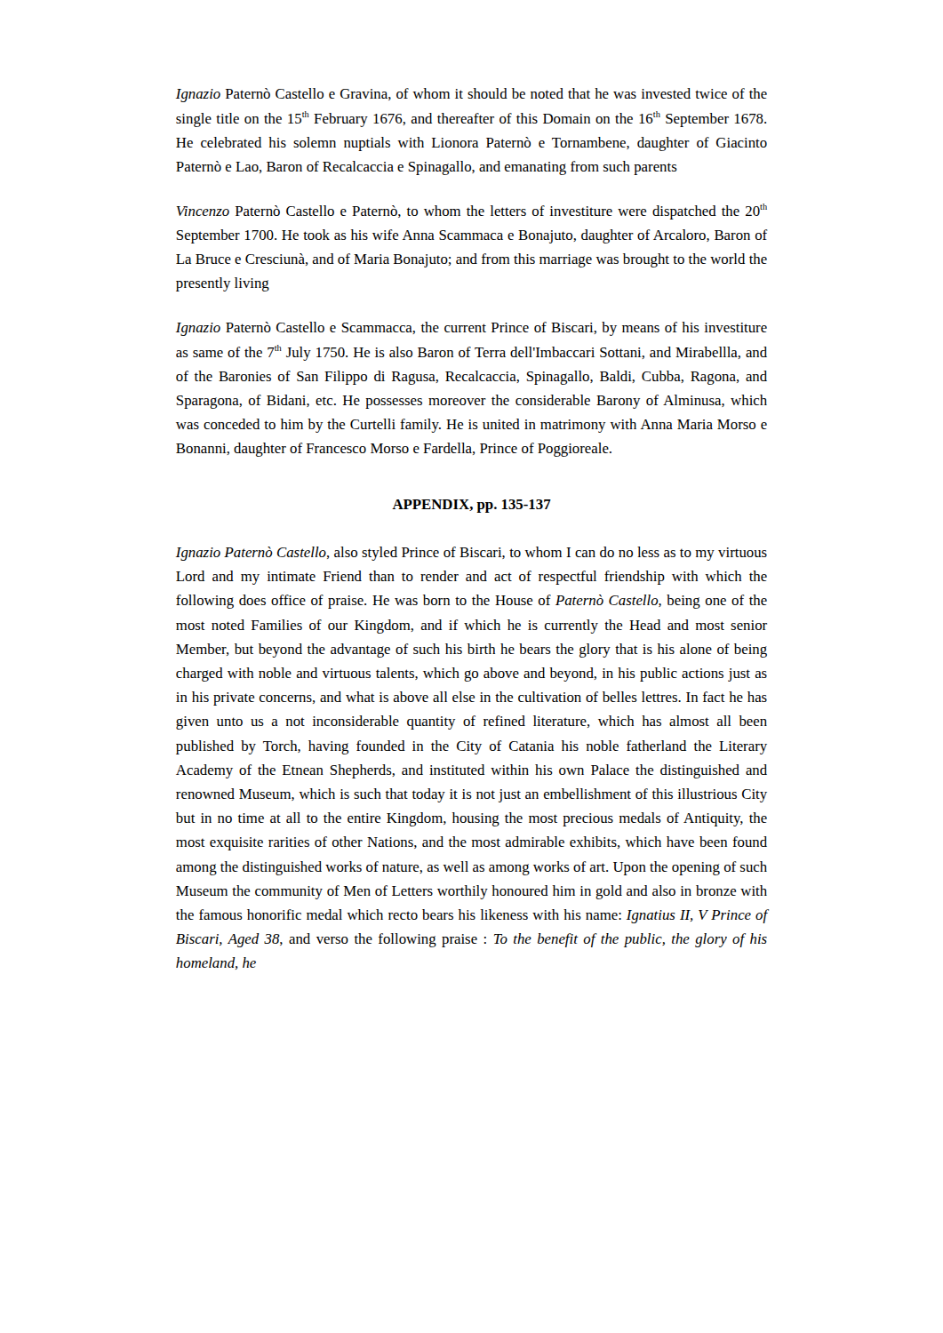Ignazio Paternò Castello e Gravina, of whom it should be noted that he was invested twice of the single title on the 15th February 1676, and thereafter of this Domain on the 16th September 1678. He celebrated his solemn nuptials with Lionora Paternò e Tornambene, daughter of Giacinto Paternò e Lao, Baron of Recalcaccia e Spinagallo, and emanating from such parents
Vincenzo Paternò Castello e Paternò, to whom the letters of investiture were dispatched the 20th September 1700. He took as his wife Anna Scammaca e Bonajuto, daughter of Arcaloro, Baron of La Bruce e Cresciunà, and of Maria Bonajuto; and from this marriage was brought to the world the presently living
Ignazio Paternò Castello e Scammacca, the current Prince of Biscari, by means of his investiture as same of the 7th July 1750. He is also Baron of Terra dell'Imbaccari Sottani, and Mirabellla, and of the Baronies of San Filippo di Ragusa, Recalcaccia, Spinagallo, Baldi, Cubba, Ragona, and Sparagona, of Bidani, etc. He possesses moreover the considerable Barony of Alminusa, which was conceded to him by the Curtelli family. He is united in matrimony with Anna Maria Morso e Bonanni, daughter of Francesco Morso e Fardella, Prince of Poggioreale.
APPENDIX, pp. 135-137
Ignazio Paternò Castello, also styled Prince of Biscari, to whom I can do no less as to my virtuous Lord and my intimate Friend than to render and act of respectful friendship with which the following does office of praise. He was born to the House of Paternò Castello, being one of the most noted Families of our Kingdom, and if which he is currently the Head and most senior Member, but beyond the advantage of such his birth he bears the glory that is his alone of being charged with noble and virtuous talents, which go above and beyond, in his public actions just as in his private concerns, and what is above all else in the cultivation of belles lettres. In fact he has given unto us a not inconsiderable quantity of refined literature, which has almost all been published by Torch, having founded in the City of Catania his noble fatherland the Literary Academy of the Etnean Shepherds, and instituted within his own Palace the distinguished and renowned Museum, which is such that today it is not just an embellishment of this illustrious City but in no time at all to the entire Kingdom, housing the most precious medals of Antiquity, the most exquisite rarities of other Nations, and the most admirable exhibits, which have been found among the distinguished works of nature, as well as among works of art. Upon the opening of such Museum the community of Men of Letters worthily honoured him in gold and also in bronze with the famous honorific medal which recto bears his likeness with his name: Ignatius II, V Prince of Biscari, Aged 38, and verso the following praise : To the benefit of the public, the glory of his homeland, he